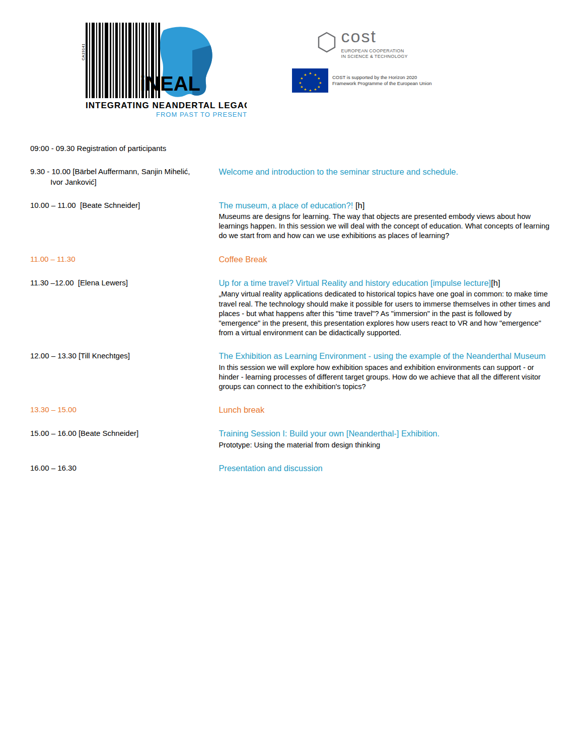CA19141 INTEGRATING NEANDERTAL LEGACY: FROM PAST TO PRESENT iNEAL
cost
EUROPEAN COOPERATION
IN SCIENCE & TECHNOLOGY
★ ★ ★ ★ ★ ★ ★ ★ ★ ★ ★ ★
COST is supported by the Horizon 2020
Framework Programme of the European Union
| 09:00 - 09.30 Registration of participants | |
| 9.30 - 10.00 [Bärbel Auffermann, Sanjin Mihelić, Ivor Janković] | Welcome and introduction to the seminar structure and schedule. |
| 10.00 – 11.00 [Beate Schneider] | The museum, a place of education?! [h] Museums are designs for learning. The way that objects are presented embody views about how learnings happen. In this session we will deal with the concept of education. What concepts of learning do we start from and how can we use exhibitions as places of learning? |
| 11.00 – 11.30 | Coffee Break |
| 11.30 –12.00 [Elena Lewers] | Up for a time travel? Virtual Reality and history education [impulse lecture] [h] „Many virtual reality applications dedicated to historical topics have one goal in common: to make time travel real. The technology should make it possible for users to immerse themselves in other times and places - but what happens after this "time travel"? As "immersion" in the past is followed by "emergence" in the present, this presentation explores how users react to VR and how "emergence" from a virtual environment can be didactically supported. |
| 12.00 – 13.30 [Till Knechtges] | The Exhibition as Learning Environment - using the example of the Neanderthal Museum In this session we will explore how exhibition spaces and exhibition environments can support - or hinder - learning processes of different target groups. How do we achieve that all the different visitor groups can connect to the exhibition's topics? |
| 13.30 – 15.00 | Lunch break |
| 15.00 – 16.00 [Beate Schneider] | Training Session I: Build your own [Neanderthal-] Exhibition. Prototype: Using the material from design thinking |
| 16.00 – 16.30 | Presentation and discussion |